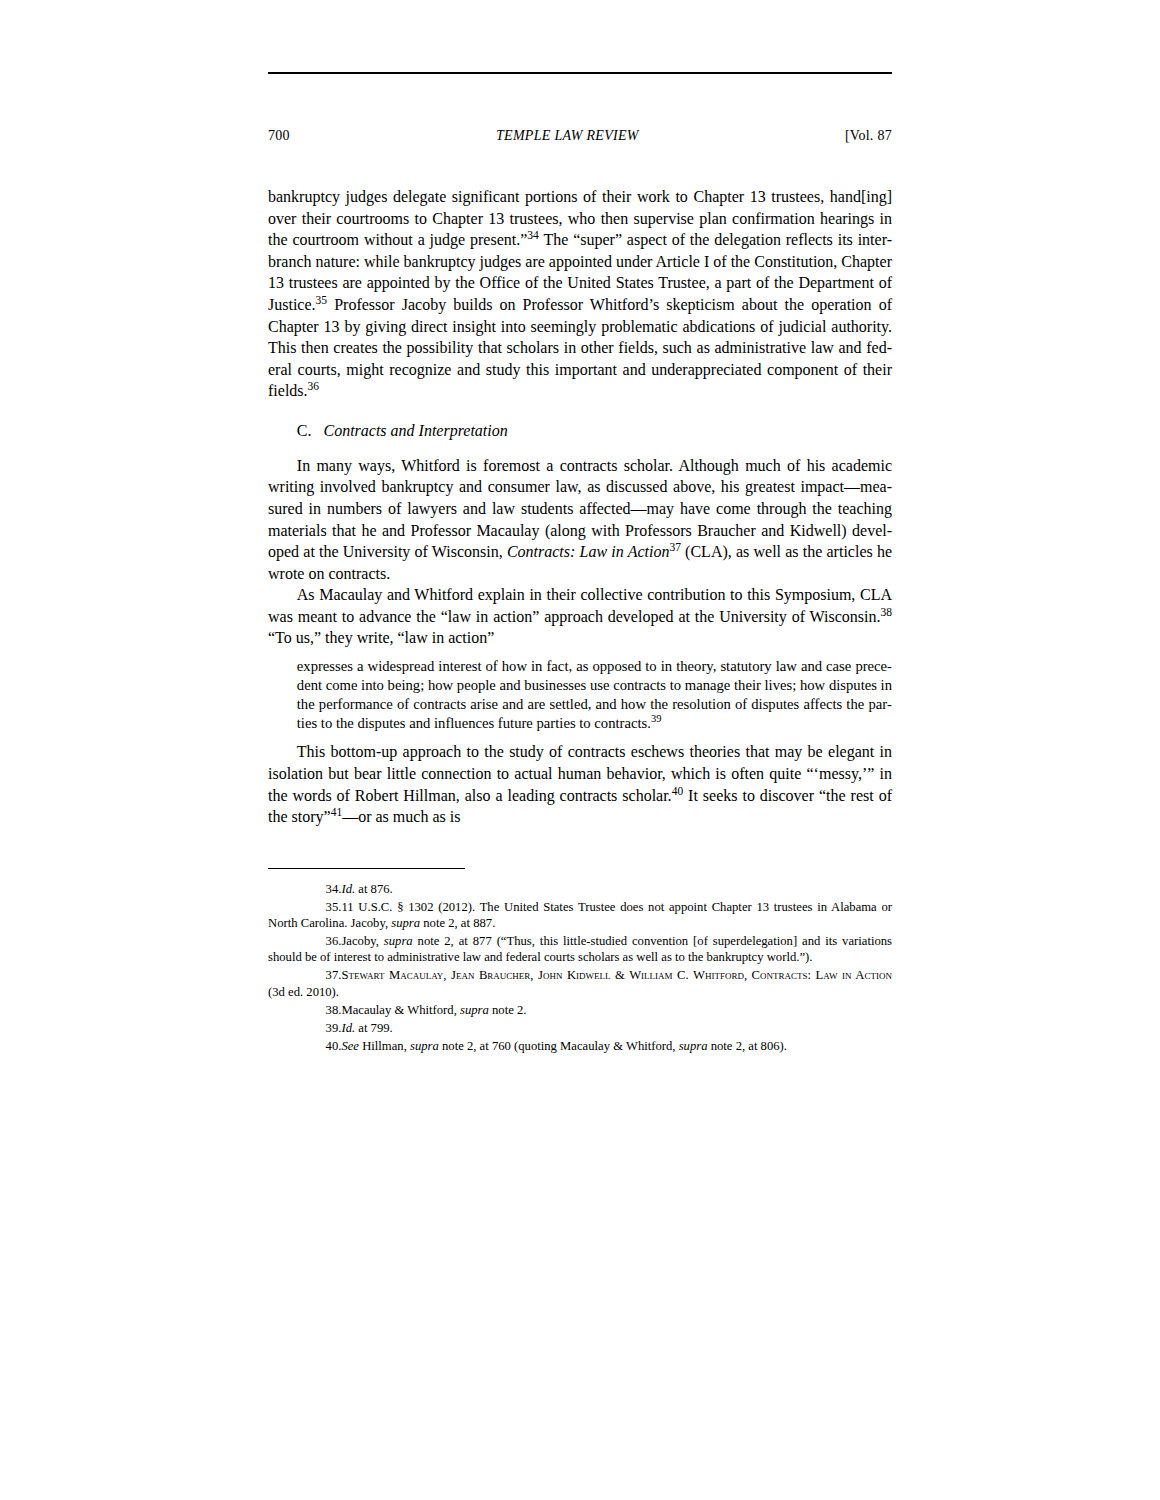700 TEMPLE LAW REVIEW [Vol. 87
bankruptcy judges delegate significant portions of their work to Chapter 13 trustees, hand[ing] over their courtrooms to Chapter 13 trustees, who then supervise plan confirmation hearings in the courtroom without a judge present.”34 The “super” aspect of the delegation reflects its inter-branch nature: while bankruptcy judges are appointed under Article I of the Constitution, Chapter 13 trustees are appointed by the Office of the United States Trustee, a part of the Department of Justice.35 Professor Jacoby builds on Professor Whitford’s skepticism about the operation of Chapter 13 by giving direct insight into seemingly problematic abdications of judicial authority. This then creates the possibility that scholars in other fields, such as administrative law and federal courts, might recognize and study this important and underappreciated component of their fields.36
C. Contracts and Interpretation
In many ways, Whitford is foremost a contracts scholar. Although much of his academic writing involved bankruptcy and consumer law, as discussed above, his greatest impact—measured in numbers of lawyers and law students affected—may have come through the teaching materials that he and Professor Macaulay (along with Professors Braucher and Kidwell) developed at the University of Wisconsin, Contracts: Law in Action37 (CLA), as well as the articles he wrote on contracts.
As Macaulay and Whitford explain in their collective contribution to this Symposium, CLA was meant to advance the “law in action” approach developed at the University of Wisconsin.38 “To us,” they write, “law in action”
expresses a widespread interest of how in fact, as opposed to in theory, statutory law and case precedent come into being; how people and businesses use contracts to manage their lives; how disputes in the performance of contracts arise and are settled, and how the resolution of disputes affects the parties to the disputes and influences future parties to contracts.39
This bottom-up approach to the study of contracts eschews theories that may be elegant in isolation but bear little connection to actual human behavior, which is often quite “‘messy,’” in the words of Robert Hillman, also a leading contracts scholar.40 It seeks to discover “the rest of the story”41—or as much as is
34. Id. at 876.
35. 11 U.S.C. § 1302 (2012). The United States Trustee does not appoint Chapter 13 trustees in Alabama or North Carolina. Jacoby, supra note 2, at 887.
36. Jacoby, supra note 2, at 877 (“Thus, this little-studied convention [of superdelegation] and its variations should be of interest to administrative law and federal courts scholars as well as to the bankruptcy world.”).
37. Stewart Macaulay, Jean Braucher, John Kidwell & William C. Whitford, Contracts: Law in Action (3d ed. 2010).
38. Macaulay & Whitford, supra note 2.
39. Id. at 799.
40. See Hillman, supra note 2, at 760 (quoting Macaulay & Whitford, supra note 2, at 806).